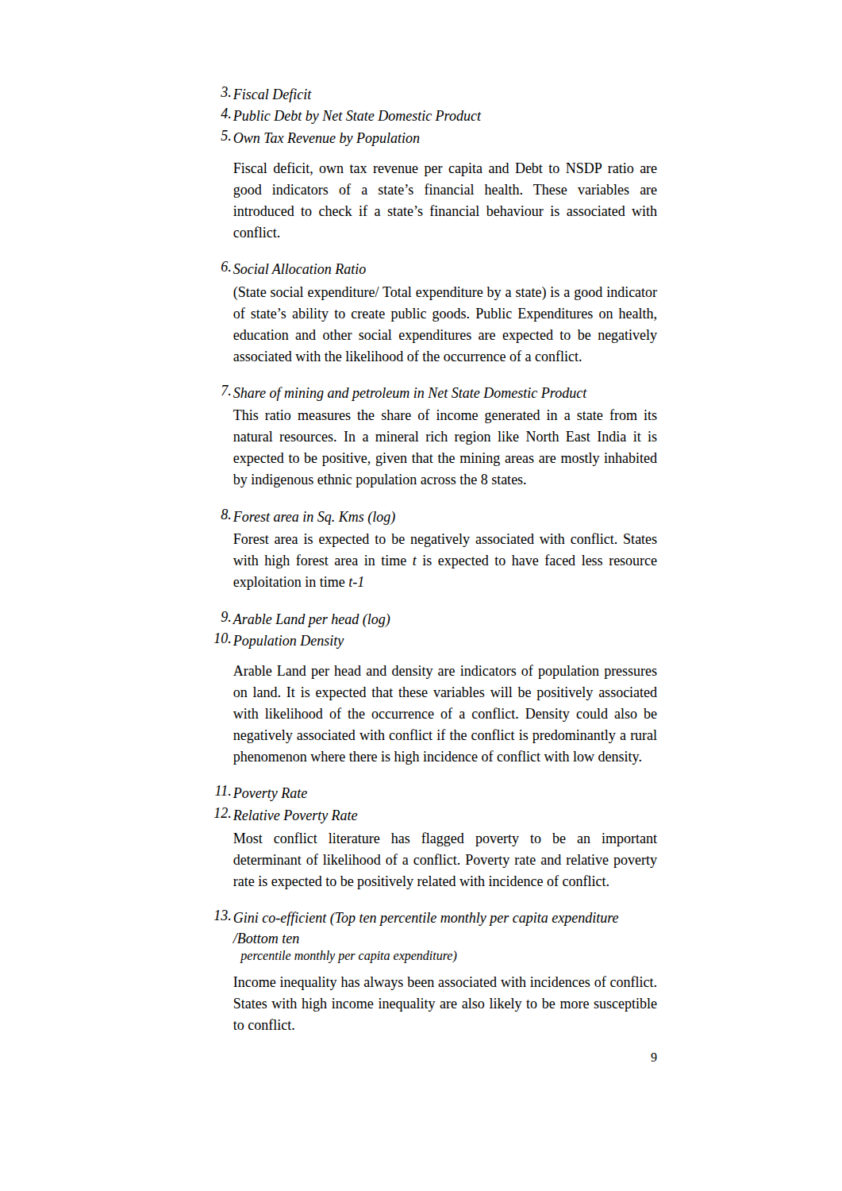3. Fiscal Deficit
4. Public Debt by Net State Domestic Product
5. Own Tax Revenue by Population
Fiscal deficit, own tax revenue per capita and Debt to NSDP ratio are good indicators of a state’s financial health. These variables are introduced to check if a state’s financial behaviour is associated with conflict.
6. Social Allocation Ratio
(State social expenditure/ Total expenditure by a state) is a good indicator of state’s ability to create public goods. Public Expenditures on health, education and other social expenditures are expected to be negatively associated with the likelihood of the occurrence of a conflict.
7. Share of mining and petroleum in Net State Domestic Product
This ratio measures the share of income generated in a state from its natural resources. In a mineral rich region like North East India it is expected to be positive, given that the mining areas are mostly inhabited by indigenous ethnic population across the 8 states.
8. Forest area in Sq. Kms (log)
Forest area is expected to be negatively associated with conflict. States with high forest area in time t is expected to have faced less resource exploitation in time t-1
9. Arable Land per head (log)
10. Population Density
Arable Land per head and density are indicators of population pressures on land. It is expected that these variables will be positively associated with likelihood of the occurrence of a conflict. Density could also be negatively associated with conflict if the conflict is predominantly a rural phenomenon where there is high incidence of conflict with low density.
11. Poverty Rate
12. Relative Poverty Rate
Most conflict literature has flagged poverty to be an important determinant of likelihood of a conflict. Poverty rate and relative poverty rate is expected to be positively related with incidence of conflict.
13. Gini co-efficient (Top ten percentile monthly per capita expenditure /Bottom ten percentile monthly per capita expenditure)
Income inequality has always been associated with incidences of conflict. States with high income inequality are also likely to be more susceptible to conflict.
9